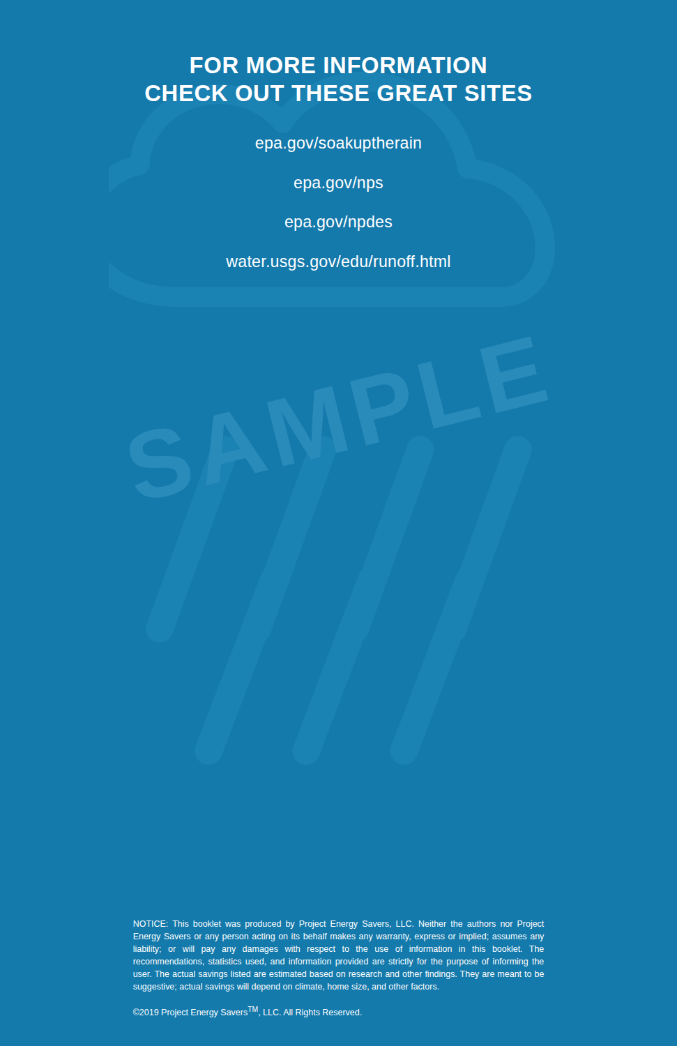SAMPLE
For More Information
Check Out These Great Sites
epa.gov/soakuptherain
epa.gov/nps
epa.gov/npdes
water.usgs.gov/edu/runoff.html
NOTICE: This booklet was produced by Project Energy Savers, LLC. Neither the authors nor Project Energy Savers or any person acting on its behalf makes any warranty, express or implied; assumes any liability; or will pay any damages with respect to the use of information in this booklet. The recommendations, statistics used, and information provided are strictly for the purpose of informing the user. The actual savings listed are estimated based on research and other findings. They are meant to be suggestive; actual savings will depend on climate, home size, and other factors.
©2019 Project Energy SaversTM, LLC. All Rights Reserved.